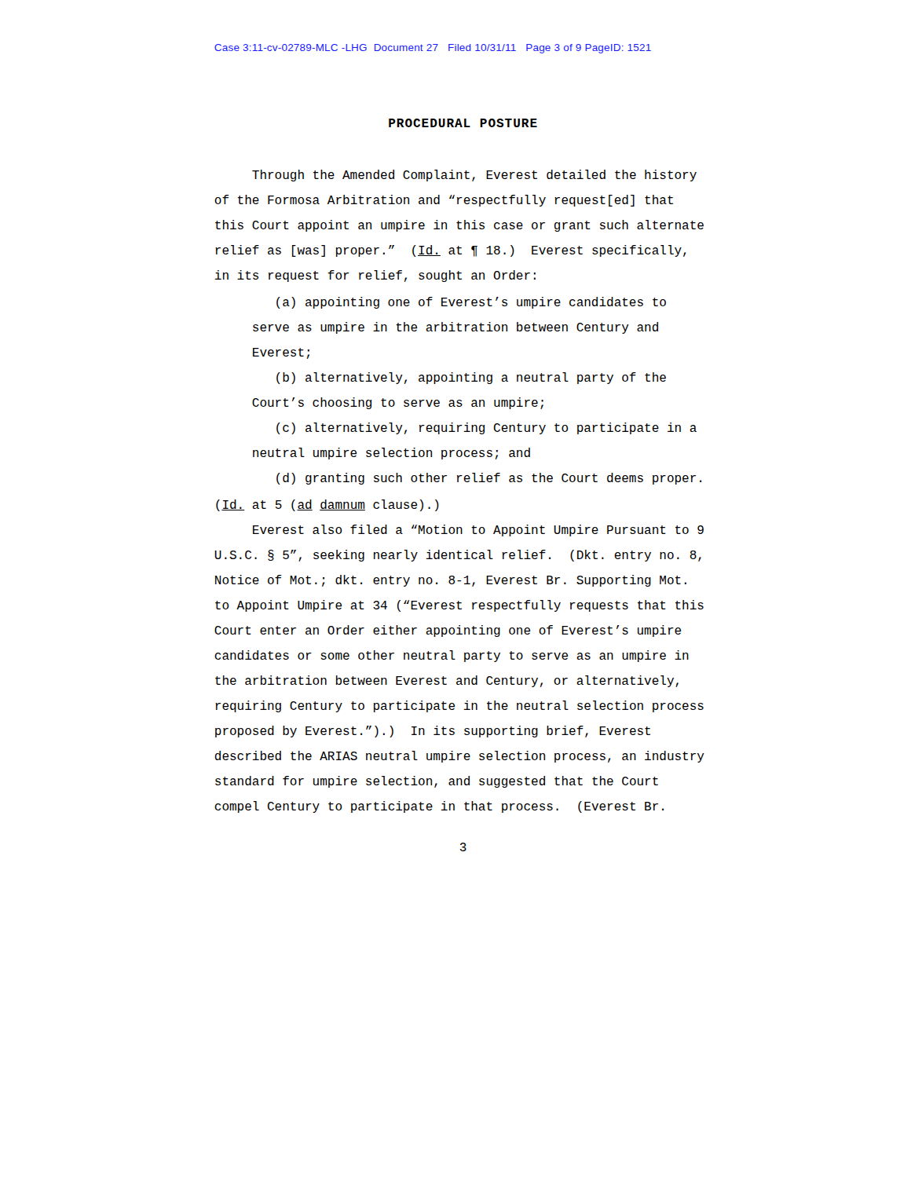Case 3:11-cv-02789-MLC -LHG Document 27 Filed 10/31/11 Page 3 of 9 PageID: 1521
PROCEDURAL POSTURE
Through the Amended Complaint, Everest detailed the history of the Formosa Arbitration and “respectfully request[ed] that this Court appoint an umpire in this case or grant such alternate relief as [was] proper.” (Id. at ¶ 18.) Everest specifically, in its request for relief, sought an Order:
(a) appointing one of Everest’s umpire candidates to serve as umpire in the arbitration between Century and Everest;
(b) alternatively, appointing a neutral party of the Court’s choosing to serve as an umpire;
(c) alternatively, requiring Century to participate in a neutral umpire selection process; and
(d) granting such other relief as the Court deems proper.
(Id. at 5 (ad damnum clause).)
Everest also filed a “Motion to Appoint Umpire Pursuant to 9 U.S.C. § 5”, seeking nearly identical relief. (Dkt. entry no. 8, Notice of Mot.; dkt. entry no. 8-1, Everest Br. Supporting Mot. to Appoint Umpire at 34 (“Everest respectfully requests that this Court enter an Order either appointing one of Everest’s umpire candidates or some other neutral party to serve as an umpire in the arbitration between Everest and Century, or alternatively, requiring Century to participate in the neutral selection process proposed by Everest.”).) In its supporting brief, Everest described the ARIAS neutral umpire selection process, an industry standard for umpire selection, and suggested that the Court compel Century to participate in that process. (Everest Br.
3